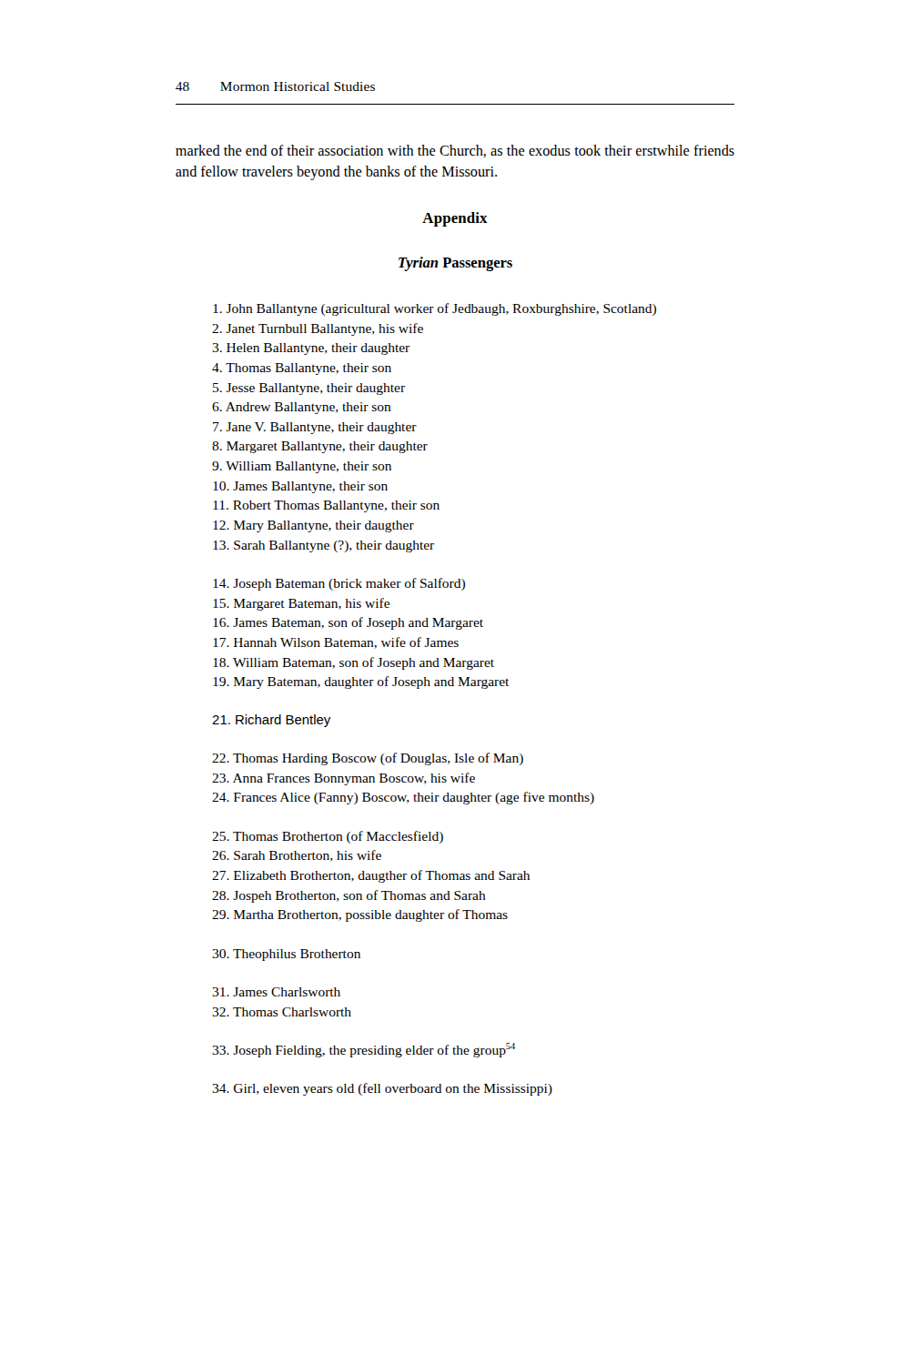48 Mormon Historical Studies
marked the end of their association with the Church, as the exodus took their erstwhile friends and fellow travelers beyond the banks of the Missouri.
Appendix
Tyrian Passengers
1. John Ballantyne (agricultural worker of Jedbaugh, Roxburghshire, Scotland)
2. Janet Turnbull Ballantyne, his wife
3. Helen Ballantyne, their daughter
4. Thomas Ballantyne, their son
5. Jesse Ballantyne, their daughter
6. Andrew Ballantyne, their son
7. Jane V. Ballantyne, their daughter
8. Margaret Ballantyne, their daughter
9. William Ballantyne, their son
10. James Ballantyne, their son
11. Robert Thomas Ballantyne, their son
12. Mary Ballantyne, their daugther
13. Sarah Ballantyne (?), their daughter
14. Joseph Bateman (brick maker of Salford)
15. Margaret Bateman, his wife
16. James Bateman, son of Joseph and Margaret
17. Hannah Wilson Bateman, wife of James
18. William Bateman, son of Joseph and Margaret
19. Mary Bateman, daughter of Joseph and Margaret
21. Richard Bentley
22. Thomas Harding Boscow (of Douglas, Isle of Man)
23. Anna Frances Bonnyman Boscow, his wife
24. Frances Alice (Fanny) Boscow, their daughter (age five months)
25. Thomas Brotherton (of Macclesfield)
26. Sarah Brotherton, his wife
27. Elizabeth Brotherton, daugther of Thomas and Sarah
28. Jospeh Brotherton, son of Thomas and Sarah
29. Martha Brotherton, possible daughter of Thomas
30. Theophilus Brotherton
31. James Charlsworth
32. Thomas Charlsworth
33. Joseph Fielding, the presiding elder of the group54
34. Girl, eleven years old (fell overboard on the Mississippi)